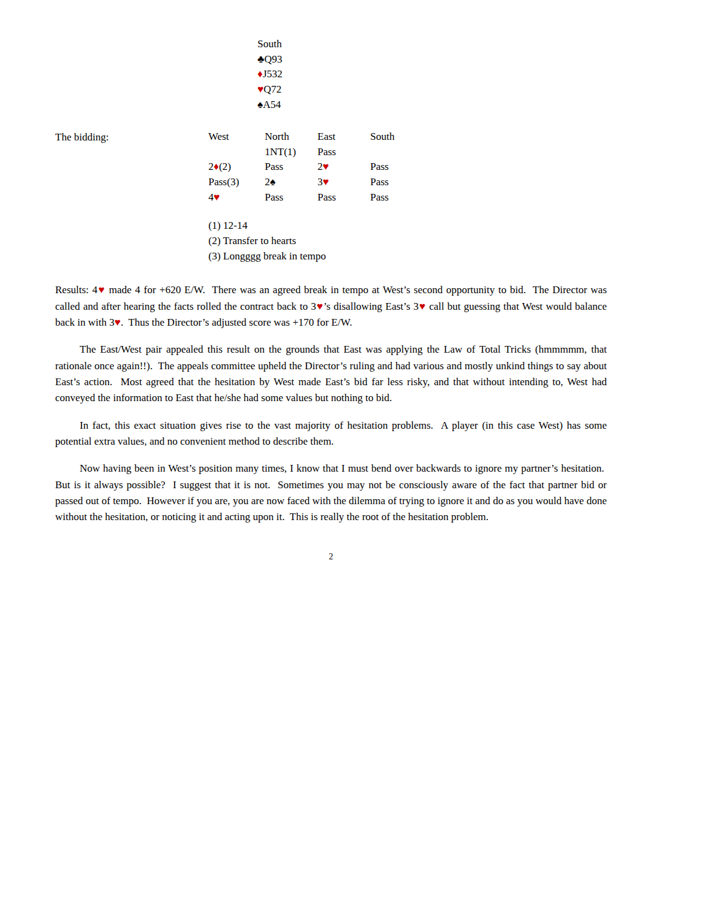South
♣Q93
♦J532
♥Q72
♠A54
The bidding:
| West | North | East | South |
| | 1NT(1) | Pass | |
| 2 ♦ (2) | Pass | 2 ♥ | Pass |
| Pass(3) | 2♠ | 3 ♥ | Pass |
| 4 ♥ | Pass | Pass | Pass |
(1) 12-14
(2) Transfer to hearts
(3) Longggg break in tempo
Results: 4♥ made 4 for +620 E/W. There was an agreed break in tempo at West’s second opportunity to bid. The Director was called and after hearing the facts rolled the contract back to 3♥’s disallowing East’s 3♥ call but guessing that West would balance back in with 3♥. Thus the Director’s adjusted score was +170 for E/W.
The East/West pair appealed this result on the grounds that East was applying the Law of Total Tricks (hmmmmm, that rationale once again!!). The appeals committee upheld the Director’s ruling and had various and mostly unkind things to say about East’s action. Most agreed that the hesitation by West made East’s bid far less risky, and that without intending to, West had conveyed the information to East that he/she had some values but nothing to bid.
In fact, this exact situation gives rise to the vast majority of hesitation problems. A player (in this case West) has some potential extra values, and no convenient method to describe them.
Now having been in West’s position many times, I know that I must bend over backwards to ignore my partner’s hesitation. But is it always possible? I suggest that it is not. Sometimes you may not be consciously aware of the fact that partner bid or passed out of tempo. However if you are, you are now faced with the dilemma of trying to ignore it and do as you would have done without the hesitation, or noticing it and acting upon it. This is really the root of the hesitation problem.
2